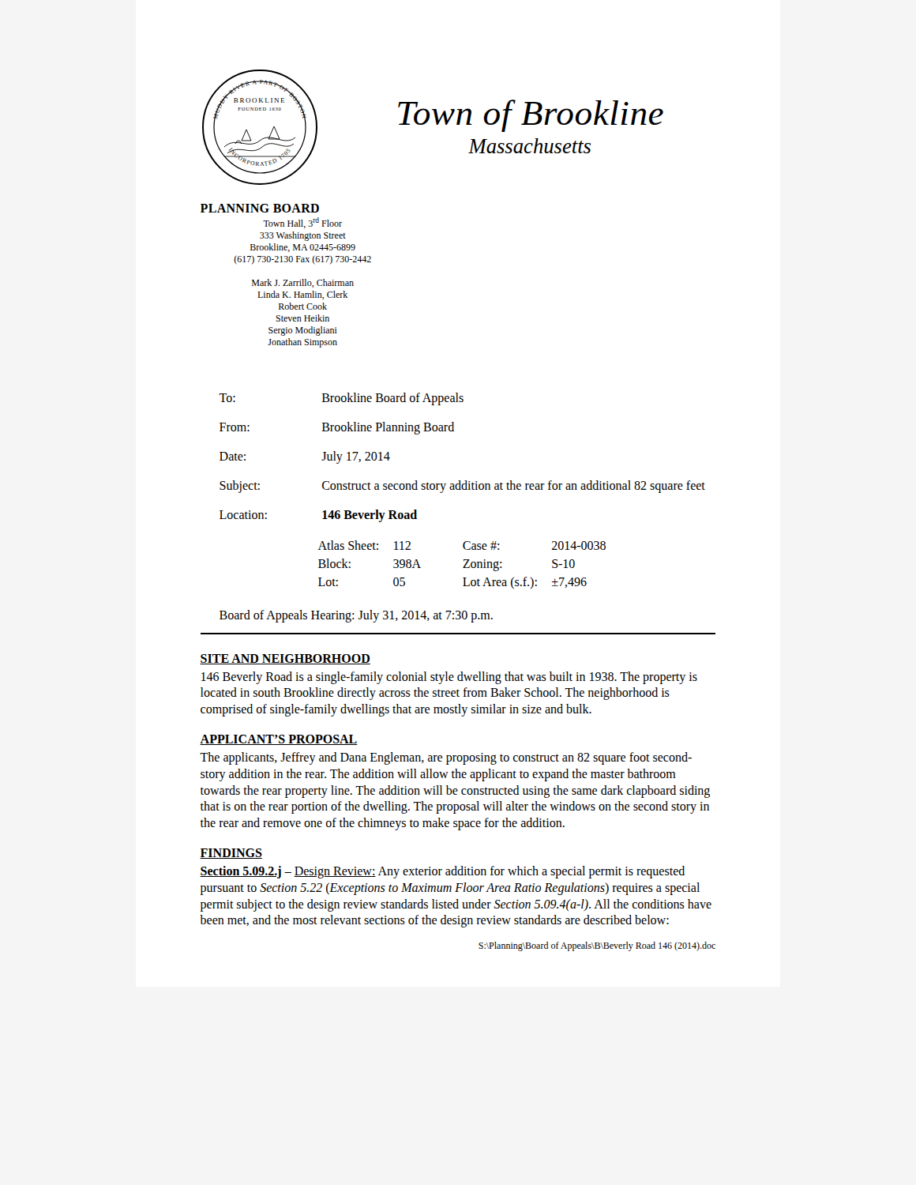MUDDY RIVER A PART OF BOSTON INCORPORATED 1705 BROOKLINE FOUNDED 1630
Town of Brookline
Massachusetts
PLANNING BOARD
Town Hall, 3rd Floor
333 Washington Street
Brookline, MA 02445-6899
(617) 730-2130 Fax (617) 730-2442
Mark J. Zarrillo, Chairman
Linda K. Hamlin, Clerk
Robert Cook
Steven Heikin
Sergio Modigliani
Jonathan Simpson
| To: | Brookline Board of Appeals |
| From: | Brookline Planning Board |
| Date: | July 17, 2014 |
| Subject: | Construct a second story addition at the rear for an additional 82 square feet |
| Location: | 146 Beverly Road |
| Atlas Sheet: | 112 | Case #: | 2014-0038 |
| Block: | 398A | Zoning: | S-10 |
| Lot: | 05 | Lot Area (s.f.): | ±7,496 |
Board of Appeals Hearing: July 31, 2014, at 7:30 p.m.
SITE AND NEIGHBORHOOD
146 Beverly Road is a single-family colonial style dwelling that was built in 1938. The property is located in south Brookline directly across the street from Baker School. The neighborhood is comprised of single-family dwellings that are mostly similar in size and bulk.
APPLICANT’S PROPOSAL
The applicants, Jeffrey and Dana Engleman, are proposing to construct an 82 square foot second-story addition in the rear. The addition will allow the applicant to expand the master bathroom towards the rear property line. The addition will be constructed using the same dark clapboard siding that is on the rear portion of the dwelling. The proposal will alter the windows on the second story in the rear and remove one of the chimneys to make space for the addition.
FINDINGS
Section 5.09.2.j – Design Review: Any exterior addition for which a special permit is requested pursuant to Section 5.22 (Exceptions to Maximum Floor Area Ratio Regulations) requires a special permit subject to the design review standards listed under Section 5.09.4(a-l). All the conditions have been met, and the most relevant sections of the design review standards are described below:
S:\Planning\Board of Appeals\B\Beverly Road 146 (2014).doc